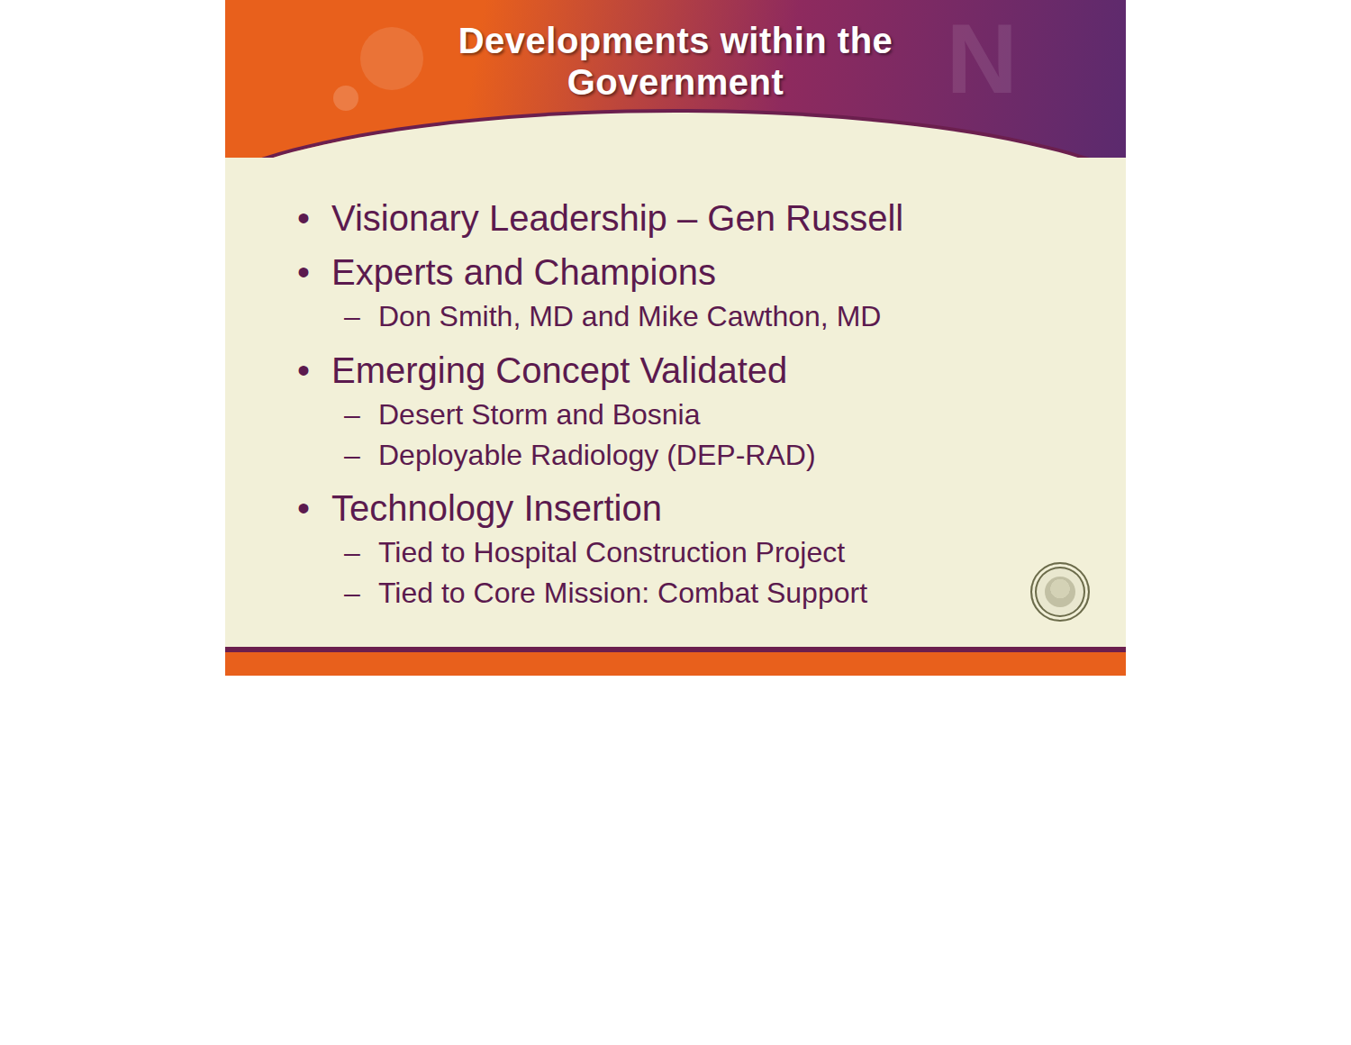N
Developments within the
Government
Visionary Leadership – Gen Russell
Experts and Champions
Don Smith, MD and Mike Cawthon, MD
Emerging Concept Validated
Desert Storm and Bosnia
Deployable Radiology (DEP-RAD)
Technology Insertion
Tied to Hospital Construction Project
Tied to Core Mission: Combat Support